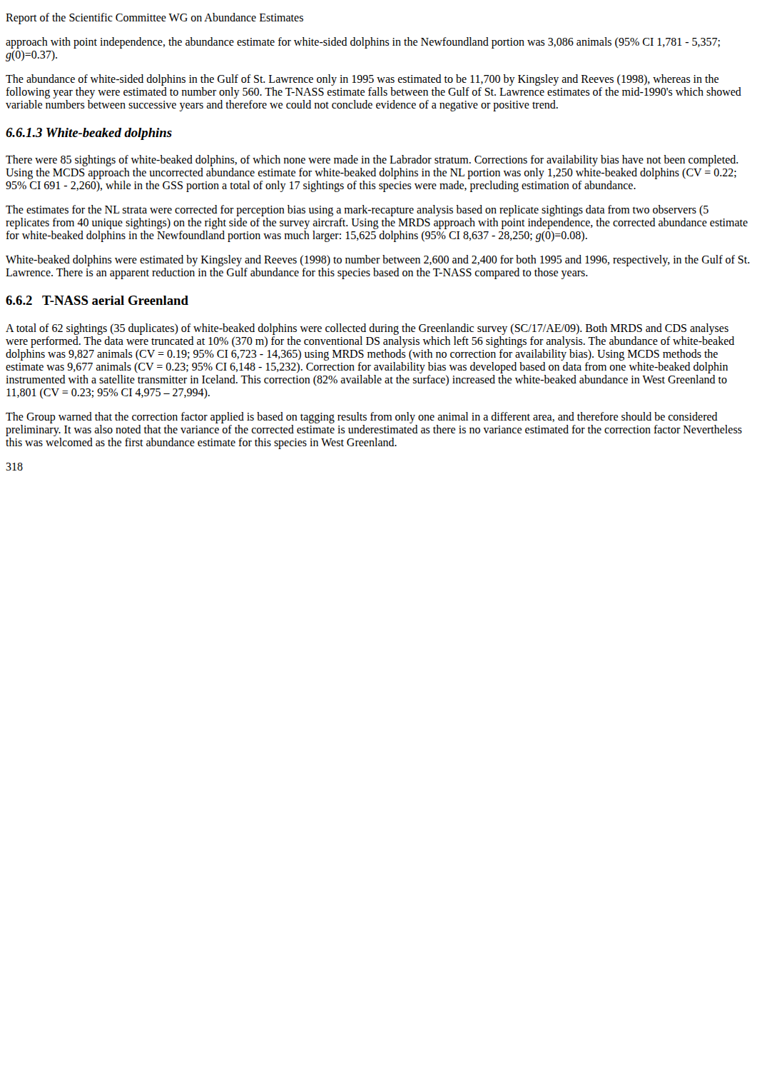Report of the Scientific Committee WG on Abundance Estimates
approach with point independence, the abundance estimate for white-sided dolphins in the Newfoundland portion was 3,086 animals (95% CI 1,781 - 5,357; g(0)=0.37).
The abundance of white-sided dolphins in the Gulf of St. Lawrence only in 1995 was estimated to be 11,700 by Kingsley and Reeves (1998), whereas in the following year they were estimated to number only 560. The T-NASS estimate falls between the Gulf of St. Lawrence estimates of the mid-1990's which showed variable numbers between successive years and therefore we could not conclude evidence of a negative or positive trend.
6.6.1.3 White-beaked dolphins
There were 85 sightings of white-beaked dolphins, of which none were made in the Labrador stratum. Corrections for availability bias have not been completed. Using the MCDS approach the uncorrected abundance estimate for white-beaked dolphins in the NL portion was only 1,250 white-beaked dolphins (CV = 0.22; 95% CI 691 - 2,260), while in the GSS portion a total of only 17 sightings of this species were made, precluding estimation of abundance.
The estimates for the NL strata were corrected for perception bias using a mark-recapture analysis based on replicate sightings data from two observers (5 replicates from 40 unique sightings) on the right side of the survey aircraft. Using the MRDS approach with point independence, the corrected abundance estimate for white-beaked dolphins in the Newfoundland portion was much larger: 15,625 dolphins (95% CI 8,637 - 28,250; g(0)=0.08).
White-beaked dolphins were estimated by Kingsley and Reeves (1998) to number between 2,600 and 2,400 for both 1995 and 1996, respectively, in the Gulf of St. Lawrence. There is an apparent reduction in the Gulf abundance for this species based on the T-NASS compared to those years.
6.6.2 T-NASS aerial Greenland
A total of 62 sightings (35 duplicates) of white-beaked dolphins were collected during the Greenlandic survey (SC/17/AE/09). Both MRDS and CDS analyses were performed. The data were truncated at 10% (370 m) for the conventional DS analysis which left 56 sightings for analysis. The abundance of white-beaked dolphins was 9,827 animals (CV = 0.19; 95% CI 6,723 - 14,365) using MRDS methods (with no correction for availability bias). Using MCDS methods the estimate was 9,677 animals (CV = 0.23; 95% CI 6,148 - 15,232). Correction for availability bias was developed based on data from one white-beaked dolphin instrumented with a satellite transmitter in Iceland. This correction (82% available at the surface) increased the white-beaked abundance in West Greenland to 11,801 (CV = 0.23; 95% CI 4,975 – 27,994).
The Group warned that the correction factor applied is based on tagging results from only one animal in a different area, and therefore should be considered preliminary. It was also noted that the variance of the corrected estimate is underestimated as there is no variance estimated for the correction factor Nevertheless this was welcomed as the first abundance estimate for this species in West Greenland.
318